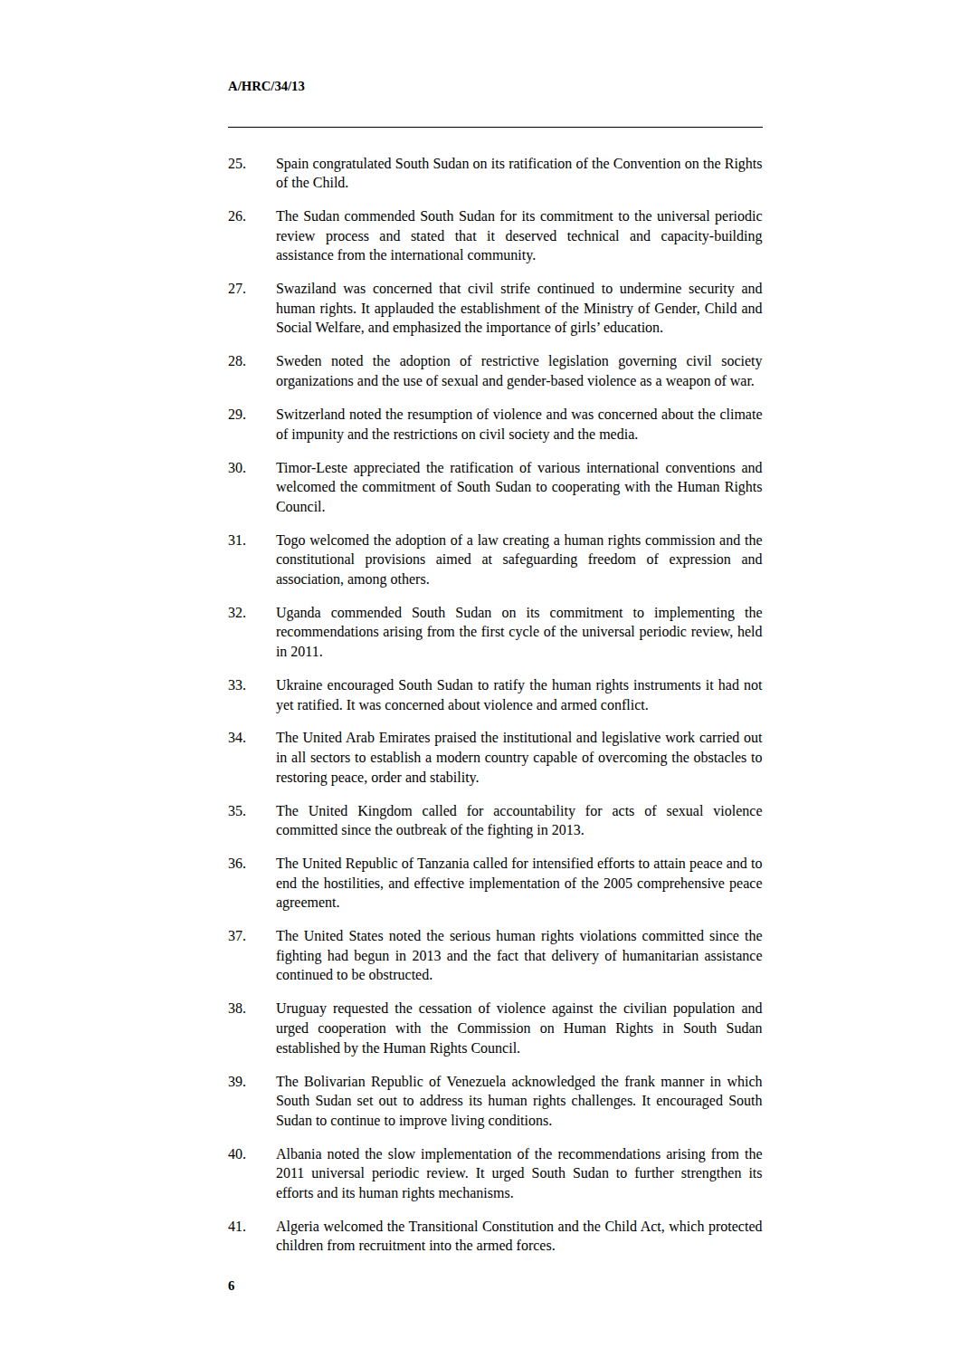A/HRC/34/13
25. Spain congratulated South Sudan on its ratification of the Convention on the Rights of the Child.
26. The Sudan commended South Sudan for its commitment to the universal periodic review process and stated that it deserved technical and capacity-building assistance from the international community.
27. Swaziland was concerned that civil strife continued to undermine security and human rights. It applauded the establishment of the Ministry of Gender, Child and Social Welfare, and emphasized the importance of girls’ education.
28. Sweden noted the adoption of restrictive legislation governing civil society organizations and the use of sexual and gender-based violence as a weapon of war.
29. Switzerland noted the resumption of violence and was concerned about the climate of impunity and the restrictions on civil society and the media.
30. Timor-Leste appreciated the ratification of various international conventions and welcomed the commitment of South Sudan to cooperating with the Human Rights Council.
31. Togo welcomed the adoption of a law creating a human rights commission and the constitutional provisions aimed at safeguarding freedom of expression and association, among others.
32. Uganda commended South Sudan on its commitment to implementing the recommendations arising from the first cycle of the universal periodic review, held in 2011.
33. Ukraine encouraged South Sudan to ratify the human rights instruments it had not yet ratified. It was concerned about violence and armed conflict.
34. The United Arab Emirates praised the institutional and legislative work carried out in all sectors to establish a modern country capable of overcoming the obstacles to restoring peace, order and stability.
35. The United Kingdom called for accountability for acts of sexual violence committed since the outbreak of the fighting in 2013.
36. The United Republic of Tanzania called for intensified efforts to attain peace and to end the hostilities, and effective implementation of the 2005 comprehensive peace agreement.
37. The United States noted the serious human rights violations committed since the fighting had begun in 2013 and the fact that delivery of humanitarian assistance continued to be obstructed.
38. Uruguay requested the cessation of violence against the civilian population and urged cooperation with the Commission on Human Rights in South Sudan established by the Human Rights Council.
39. The Bolivarian Republic of Venezuela acknowledged the frank manner in which South Sudan set out to address its human rights challenges. It encouraged South Sudan to continue to improve living conditions.
40. Albania noted the slow implementation of the recommendations arising from the 2011 universal periodic review. It urged South Sudan to further strengthen its efforts and its human rights mechanisms.
41. Algeria welcomed the Transitional Constitution and the Child Act, which protected children from recruitment into the armed forces.
6